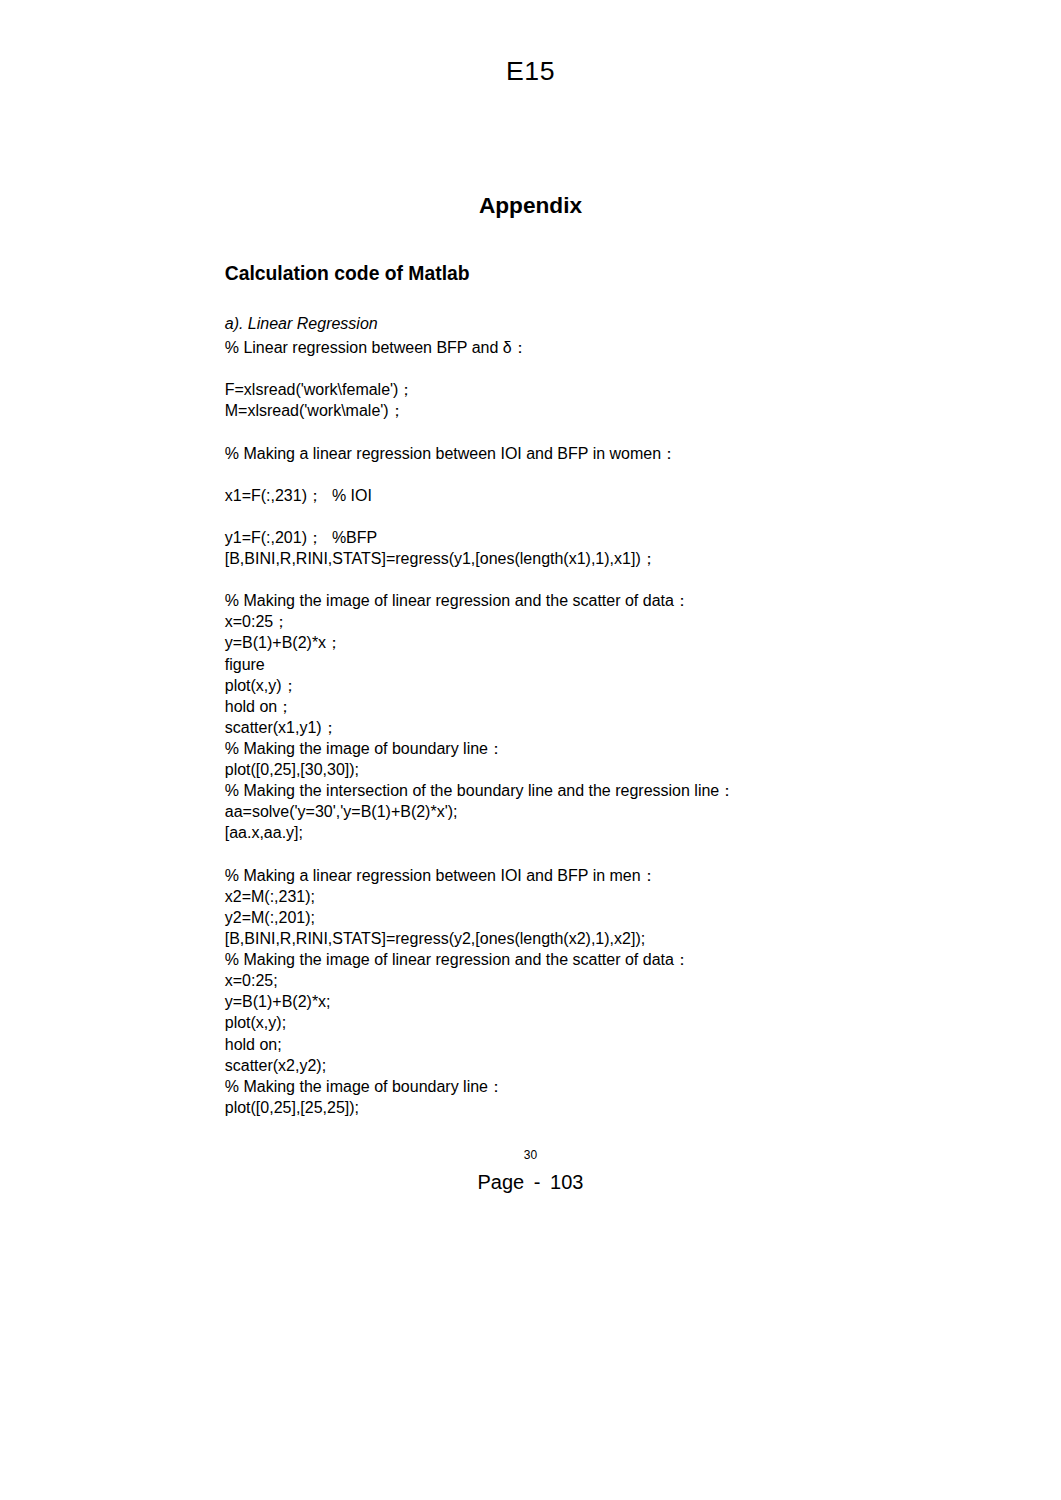E15
Appendix
Calculation code of Matlab
a). Linear Regression
% Linear regression between BFP and δ：

F=xlsread('work\female')；
M=xlsread('work\male')；

% Making a linear regression between IOI and BFP in women：

x1=F(:,231)；  % IOI

y1=F(:,201)；  %BFP
[B,BINI,R,RINI,STATS]=regress(y1,[ones(length(x1),1),x1])；

% Making the image of linear regression and the scatter of data：
x=0:25；
y=B(1)+B(2)*x；
figure
plot(x,y)；
hold on；
scatter(x1,y1)；
% Making the image of boundary line：
plot([0,25],[30,30]);
% Making the intersection of the boundary line and the regression line：
aa=solve('y=30','y=B(1)+B(2)*x');
[aa.x,aa.y];

% Making a linear regression between IOI and BFP in men：
x2=M(:,231);
y2=M(:,201);
[B,BINI,R,RINI,STATS]=regress(y2,[ones(length(x2),1),x2]);
% Making the image of linear regression and the scatter of data：
x=0:25;
y=B(1)+B(2)*x;
plot(x,y);
hold on;
scatter(x2,y2);
% Making the image of boundary line：
plot([0,25],[25,25]);
30
Page-103